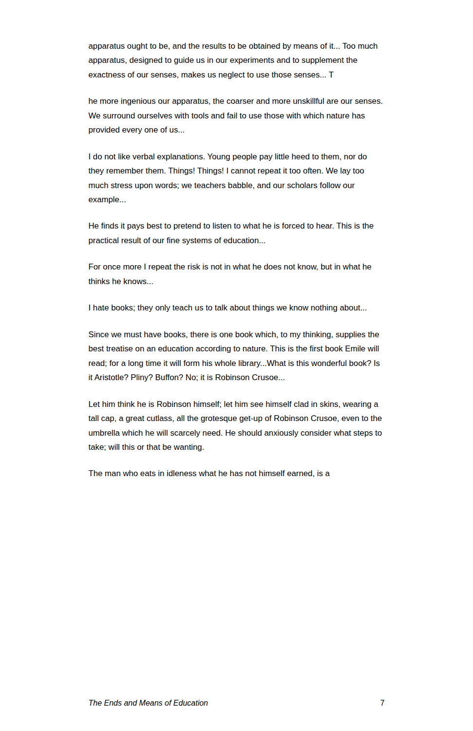apparatus ought to be, and the results to be obtained by means of it... Too much apparatus, designed to guide us in our experiments and to supplement the exactness of our senses, makes us neglect to use those senses... T
he more ingenious our apparatus, the coarser and more unskillful are our senses. We surround ourselves with tools and fail to use those with which nature has provided every one of us...
I do not like verbal explanations. Young people pay little heed to them, nor do they remember them. Things! Things! I cannot repeat it too often. We lay too much stress upon words; we teachers babble, and our scholars follow our example...
He finds it pays best to pretend to listen to what he is forced to hear. This is the practical result of our fine systems of education...
For once more I repeat the risk is not in what he does not know, but in what he thinks he knows...
I hate books; they only teach us to talk about things we know nothing about...
Since we must have books, there is one book which, to my thinking, supplies the best treatise on an education according to nature. This is the first book Emile will read; for a long time it will form his whole library...What is this wonderful book? Is it Aristotle? Pliny? Buffon? No; it is Robinson Crusoe...
Let him think he is Robinson himself; let him see himself clad in skins, wearing a tall cap, a great cutlass, all the grotesque get-up of Robinson Crusoe, even to the umbrella which he will scarcely need. He should anxiously consider what steps to take; will this or that be wanting.
The man who eats in idleness what he has not himself earned, is a
The Ends and Means of Education 7